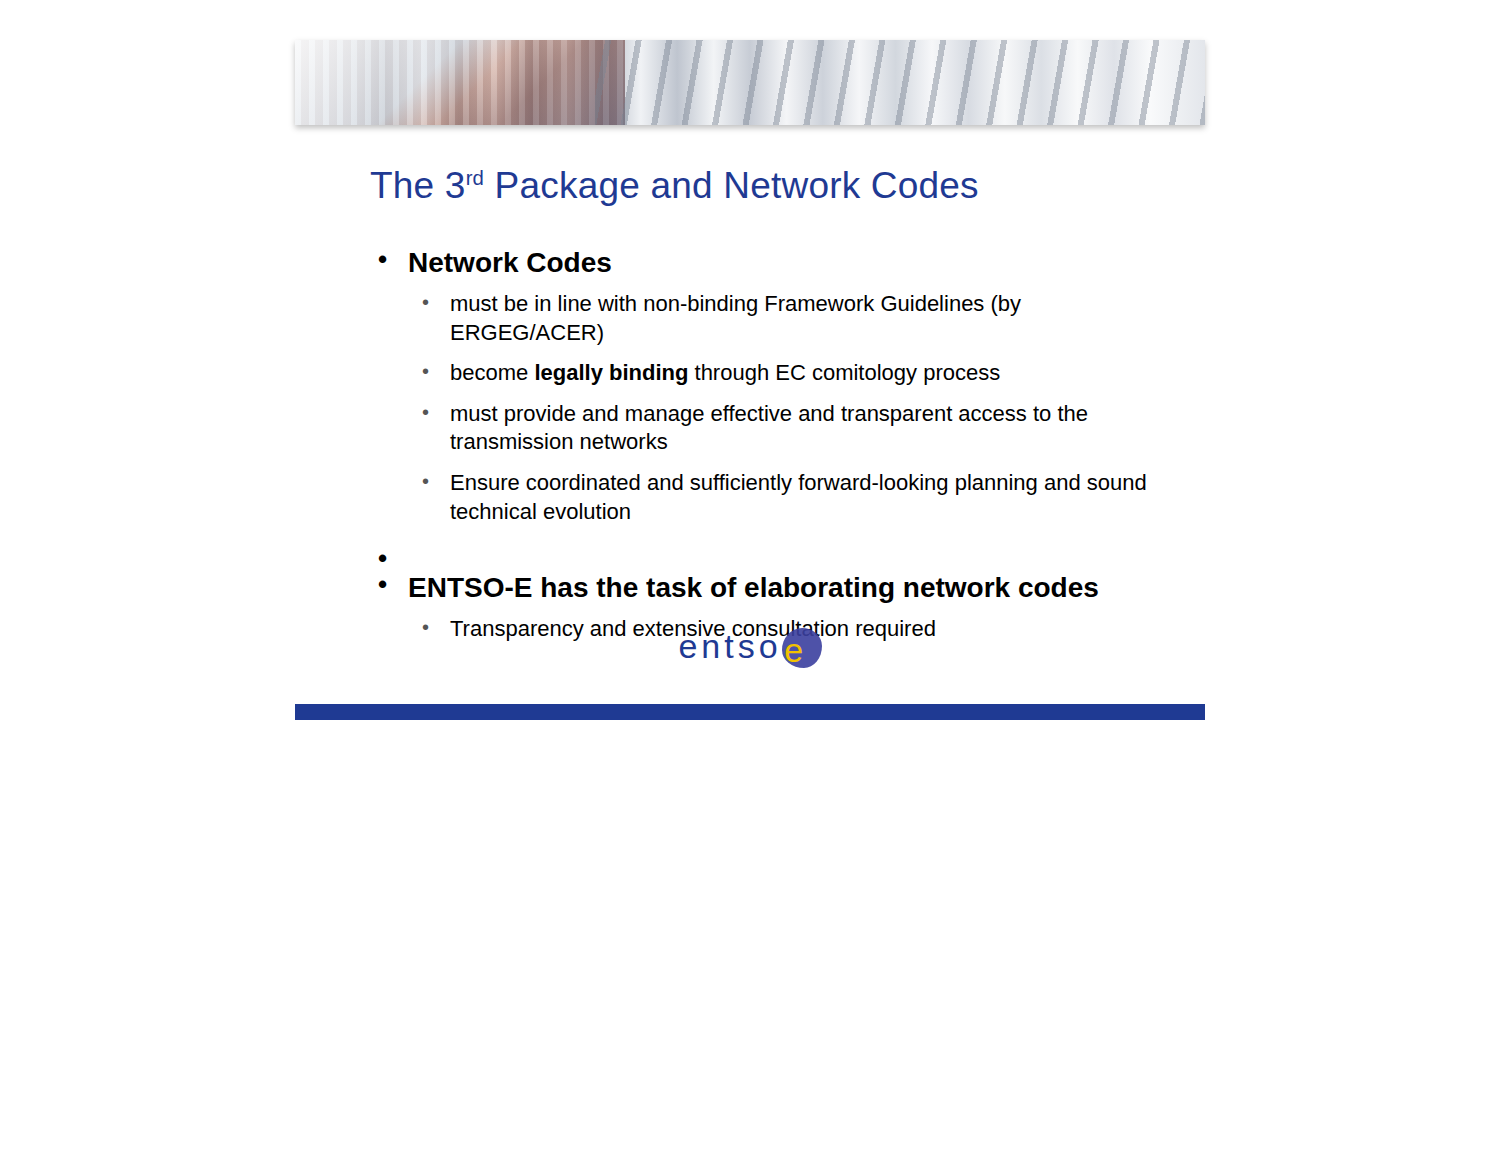The 3rd Package and Network Codes
Network Codes
must be in line with non-binding Framework Guidelines (by ERGEG/ACER)
become legally binding through EC comitology process
must provide and manage effective and transparent access to the transmission networks
Ensure coordinated and sufficiently forward-looking planning and sound technical evolution
ENTSO-E has the task of elaborating network codes
Transparency and extensive consultation required
entso e